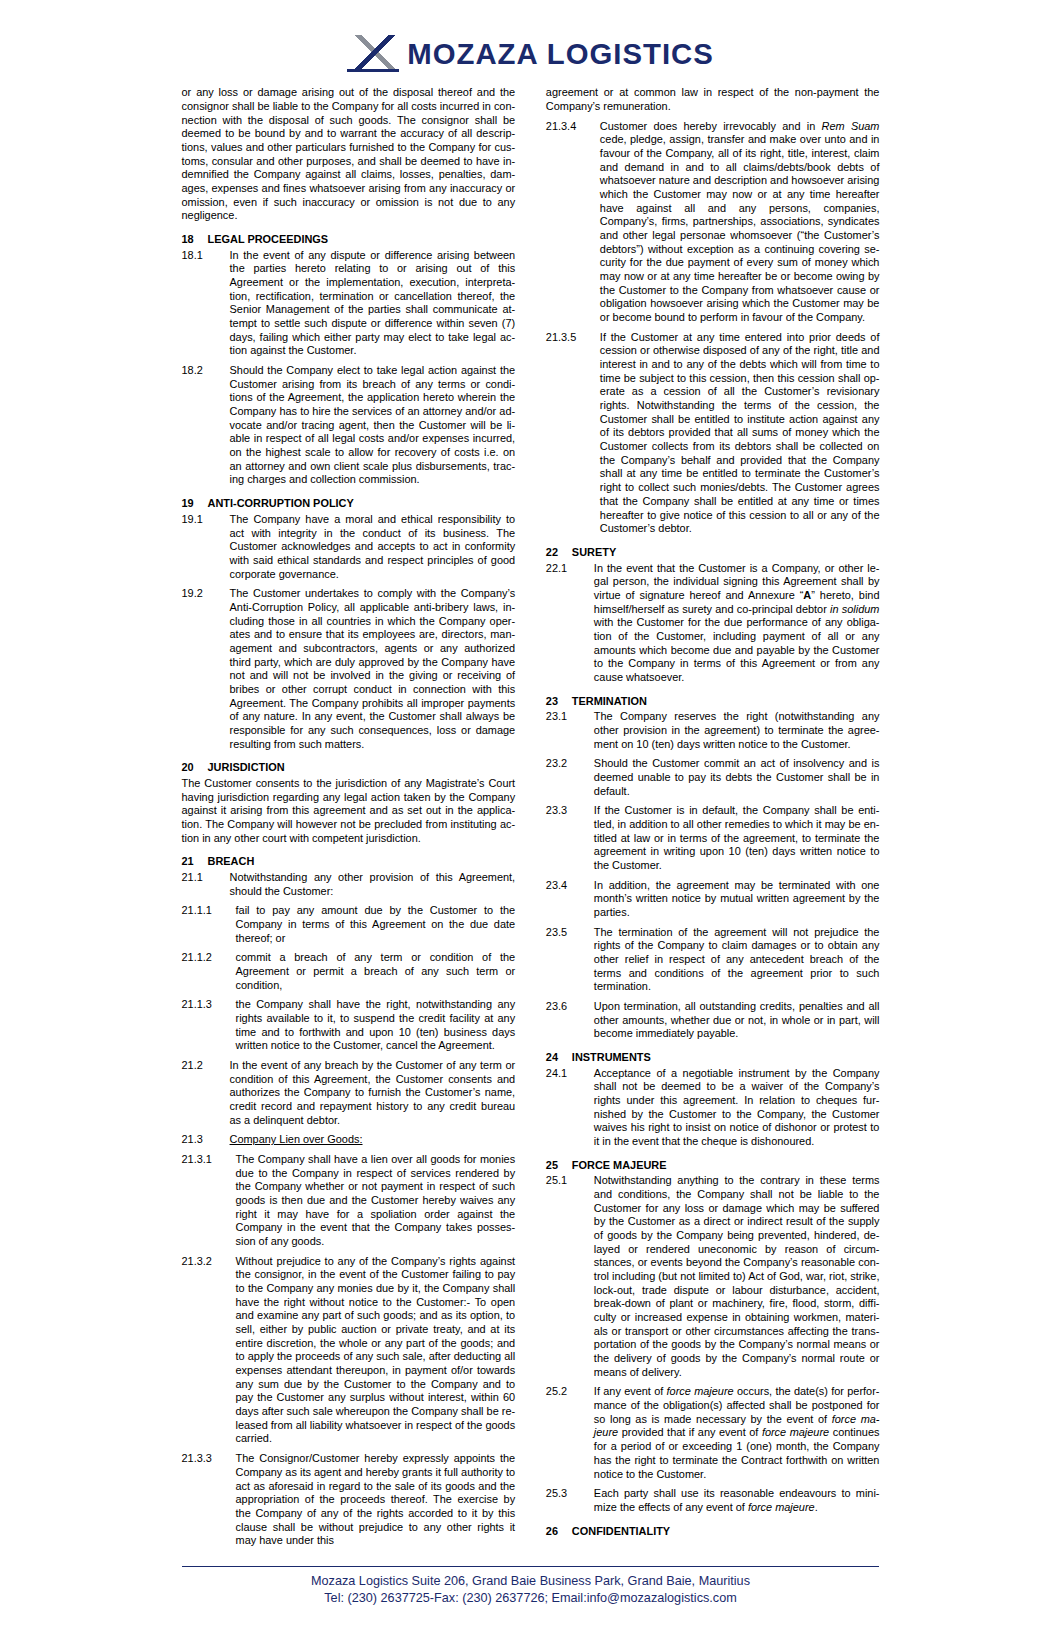MOZAZA LOGISTICS
or any loss or damage arising out of the disposal thereof and the consignor shall be liable to the Company for all costs incurred in connection with the disposal of such goods. The consignor shall be deemed to be bound by and to warrant the accuracy of all descriptions, values and other particulars furnished to the Company for customs, consular and other purposes, and shall be deemed to have indemnified the Company against all claims, losses, penalties, damages, expenses and fines whatsoever arising from any inaccuracy or omission, even if such inaccuracy or omission is not due to any negligence.
18 Legal Proceedings
18.1 In the event of any dispute or difference arising between the parties hereto relating to or arising out of this Agreement or the implementation, execution, interpretation, rectification, termination or cancellation thereof, the Senior Management of the parties shall communicate attempt to settle such dispute or difference within seven (7) days, failing which either party may elect to take legal action against the Customer.
18.2 Should the Company elect to take legal action against the Customer arising from its breach of any terms or conditions of the Agreement, the application hereto wherein the Company has to hire the services of an attorney and/or advocate and/or tracing agent, then the Customer will be liable in respect of all legal costs and/or expenses incurred, on the highest scale to allow for recovery of costs i.e. on an attorney and own client scale plus disbursements, tracing charges and collection commission.
19 Anti-Corruption Policy
19.1 The Company have a moral and ethical responsibility to act with integrity in the conduct of its business. The Customer acknowledges and accepts to act in conformity with said ethical standards and respect principles of good corporate governance.
19.2 The Customer undertakes to comply with the Company’s Anti-Corruption Policy, all applicable anti-bribery laws, including those in all countries in which the Company operates and to ensure that its employees are, directors, management and subcontractors, agents or any authorized third party, which are duly approved by the Company have not and will not be involved in the giving or receiving of bribes or other corrupt conduct in connection with this Agreement. The Company prohibits all improper payments of any nature. In any event, the Customer shall always be responsible for any such consequences, loss or damage resulting from such matters.
20 Jurisdiction
The Customer consents to the jurisdiction of any Magistrate’s Court having jurisdiction regarding any legal action taken by the Company against it arising from this agreement and as set out in the application. The Company will however not be precluded from instituting action in any other court with competent jurisdiction.
21 Breach
21.1 Notwithstanding any other provision of this Agreement, should the Customer:
21.1.1 fail to pay any amount due by the Customer to the Company in terms of this Agreement on the due date thereof; or
21.1.2 commit a breach of any term or condition of the Agreement or permit a breach of any such term or condition,
21.1.3 the Company shall have the right, notwithstanding any rights available to it, to suspend the credit facility at any time and to forthwith and upon 10 (ten) business days written notice to the Customer, cancel the Agreement.
21.2 In the event of any breach by the Customer of any term or condition of this Agreement, the Customer consents and authorizes the Company to furnish the Customer’s name, credit record and repayment history to any credit bureau as a delinquent debtor.
21.3 Company Lien over Goods:
21.3.1 The Company shall have a lien over all goods for monies due to the Company in respect of services rendered by the Company whether or not payment in respect of such goods is then due and the Customer hereby waives any right it may have for a spoliation order against the Company in the event that the Company takes possession of any goods.
21.3.2 Without prejudice to any of the Company’s rights against the consignor, in the event of the Customer failing to pay to the Company any monies due by it, the Company shall have the right without notice to the Customer:- To open and examine any part of such goods; and as its option, to sell, either by public auction or private treaty, and at its entire discretion, the whole or any part of the goods; and to apply the proceeds of any such sale, after deducting all expenses attendant thereupon, in payment of/or towards any sum due by the Customer to the Company and to pay the Customer any surplus without interest, within 60 days after such sale whereupon the Company shall be released from all liability whatsoever in respect of the goods carried.
21.3.3 The Consignor/Customer hereby expressly appoints the Company as its agent and hereby grants it full authority to act as aforesaid in regard to the sale of its goods and the appropriation of the proceeds thereof. The exercise by the Company of any of the rights accorded to it by this clause shall be without prejudice to any other rights it may have under this
agreement or at common law in respect of the non-payment the Company’s remuneration.
21.3.4 Customer does hereby irrevocably and in Rem Suam cede, pledge, assign, transfer and make over unto and in favour of the Company, all of its right, title, interest, claim and demand in and to all claims/debts/book debts of whatsoever nature and description and howsoever arising which the Customer may now or at any time hereafter have against all and any persons, companies, Company’s, firms, partnerships, associations, syndicates and other legal personae whomsoever (“the Customer’s debtors”) without exception as a continuing covering security for the due payment of every sum of money which may now or at any time hereafter be or become owing by the Customer to the Company from whatsoever cause or obligation howsoever arising which the Customer may be or become bound to perform in favour of the Company.
21.3.5 If the Customer at any time entered into prior deeds of cession or otherwise disposed of any of the right, title and interest in and to any of the debts which will from time to time be subject to this cession, then this cession shall operate as a cession of all the Customer’s revisionary rights. Notwithstanding the terms of the cession, the Customer shall be entitled to institute action against any of its debtors provided that all sums of money which the Customer collects from its debtors shall be collected on the Company’s behalf and provided that the Company shall at any time be entitled to terminate the Customer’s right to collect such monies/debts. The Customer agrees that the Company shall be entitled at any time or times hereafter to give notice of this cession to all or any of the Customer’s debtor.
22 Surety
22.1 In the event that the Customer is a Company, or other legal person, the individual signing this Agreement shall by virtue of signature hereof and Annexure “A” hereto, bind himself/herself as surety and co-principal debtor in solidum with the Customer for the due performance of any obligation of the Customer, including payment of all or any amounts which become due and payable by the Customer to the Company in terms of this Agreement or from any cause whatsoever.
23 Termination
23.1 The Company reserves the right (notwithstanding any other provision in the agreement) to terminate the agreement on 10 (ten) days written notice to the Customer.
23.2 Should the Customer commit an act of insolvency and is deemed unable to pay its debts the Customer shall be in default.
23.3 If the Customer is in default, the Company shall be entitled, in addition to all other remedies to which it may be entitled at law or in terms of the agreement, to terminate the agreement in writing upon 10 (ten) days written notice to the Customer.
23.4 In addition, the agreement may be terminated with one month’s written notice by mutual written agreement by the parties.
23.5 The termination of the agreement will not prejudice the rights of the Company to claim damages or to obtain any other relief in respect of any antecedent breach of the terms and conditions of the agreement prior to such termination.
23.6 Upon termination, all outstanding credits, penalties and all other amounts, whether due or not, in whole or in part, will become immediately payable.
24 Instruments
24.1 Acceptance of a negotiable instrument by the Company shall not be deemed to be a waiver of the Company’s rights under this agreement. In relation to cheques furnished by the Customer to the Company, the Customer waives his right to insist on notice of dishonor or protest to it in the event that the cheque is dishonoured.
25 Force Majeure
25.1 Notwithstanding anything to the contrary in these terms and conditions, the Company shall not be liable to the Customer for any loss or damage which may be suffered by the Customer as a direct or indirect result of the supply of goods by the Company being prevented, hindered, delayed or rendered uneconomic by reason of circumstances, or events beyond the Company’s reasonable control including (but not limited to) Act of God, war, riot, strike, lock-out, trade dispute or labour disturbance, accident, break-down of plant or machinery, fire, flood, storm, difficulty or increased expense in obtaining workmen, materials or transport or other circumstances affecting the transportation of the goods by the Company’s normal means or the delivery of goods by the Company’s normal route or means of delivery.
25.2 If any event of force majeure occurs, the date(s) for performance of the obligation(s) affected shall be postponed for so long as is made necessary by the event of force majeure provided that if any event of force majeure continues for a period of or exceeding 1 (one) month, the Company has the right to terminate the Contract forthwith on written notice to the Customer.
25.3 Each party shall use its reasonable endeavours to minimize the effects of any event of force majeure.
26 Confidentiality
Mozaza Logistics Suite 206, Grand Baie Business Park, Grand Baie, Mauritius
Tel: (230) 2637725-Fax: (230) 2637726; Email:info@mozazalogistics.com